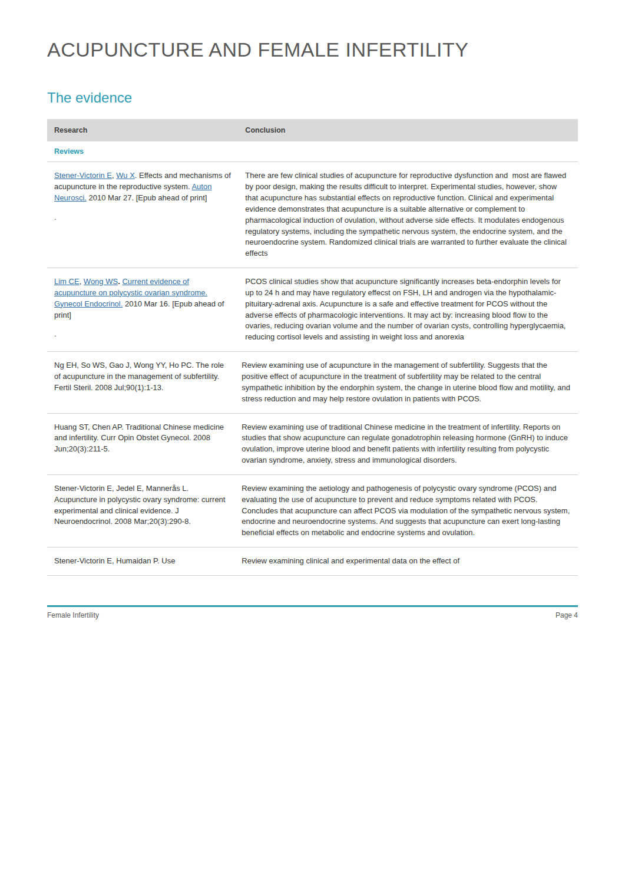ACUPUNCTURE AND FEMALE INFERTILITY
The evidence
| Research | Conclusion |
| --- | --- |
| Reviews |
| Stener-Victorin E , Wu X . Effects and mechanisms of acupuncture in the reproductive system. Auton Neurosci. 2010 Mar 27. [Epub ahead of print] . | There are few clinical studies of acupuncture for reproductive dysfunction and most are flawed by poor design, making the results difficult to interpret. Experimental studies, however, show that acupuncture has substantial effects on reproductive function. Clinical and experimental evidence demonstrates that acupuncture is a suitable alternative or complement to pharmacological induction of ovulation, without adverse side effects. It modulates endogenous regulatory systems, including the sympathetic nervous system, the endocrine system, and the neuroendocrine system. Randomized clinical trials are warranted to further evaluate the clinical effects |
| Lim CE , Wong WS . Current evidence of acupuncture on polycystic ovarian syndrome. Gynecol Endocrinol. 2010 Mar 16. [Epub ahead of print] . | PCOS clinical studies show that acupuncture significantly increases beta-endorphin levels for up to 24 h and may have regulatory effecst on FSH, LH and androgen via the hypothalamic-pituitary-adrenal axis. Acupuncture is a safe and effective treatment for PCOS without the adverse effects of pharmacologic interventions. It may act by: increasing blood flow to the ovaries, reducing ovarian volume and the number of ovarian cysts, controlling hyperglycaemia, reducing cortisol levels and assisting in weight loss and anorexia |
| Ng EH, So WS, Gao J, Wong YY, Ho PC. The role of acupuncture in the management of subfertility. Fertil Steril. 2008 Jul;90(1):1-13. | Review examining use of acupuncture in the management of subfertility. Suggests that the positive effect of acupuncture in the treatment of subfertility may be related to the central sympathetic inhibition by the endorphin system, the change in uterine blood flow and motility, and stress reduction and may help restore ovulation in patients with PCOS. |
| Huang ST, Chen AP. Traditional Chinese medicine and infertility. Curr Opin Obstet Gynecol. 2008 Jun;20(3):211-5. | Review examining use of traditional Chinese medicine in the treatment of infertility. Reports on studies that show acupuncture can regulate gonadotrophin releasing hormone (GnRH) to induce ovulation, improve uterine blood and benefit patients with infertility resulting from polycystic ovarian syndrome, anxiety, stress and immunological disorders. |
| Stener-Victorin E, Jedel E, Mannerås L. Acupuncture in polycystic ovary syndrome: current experimental and clinical evidence. J Neuroendocrinol. 2008 Mar;20(3):290-8. | Review examining the aetiology and pathogenesis of polycystic ovary syndrome (PCOS) and evaluating the use of acupuncture to prevent and reduce symptoms related with PCOS. Concludes that acupuncture can affect PCOS via modulation of the sympathetic nervous system, endocrine and neuroendocrine systems. And suggests that acupuncture can exert long-lasting beneficial effects on metabolic and endocrine systems and ovulation. |
| Stener-Victorin E, Humaidan P. Use | Review examining clinical and experimental data on the effect of |
Female Infertility Page 4